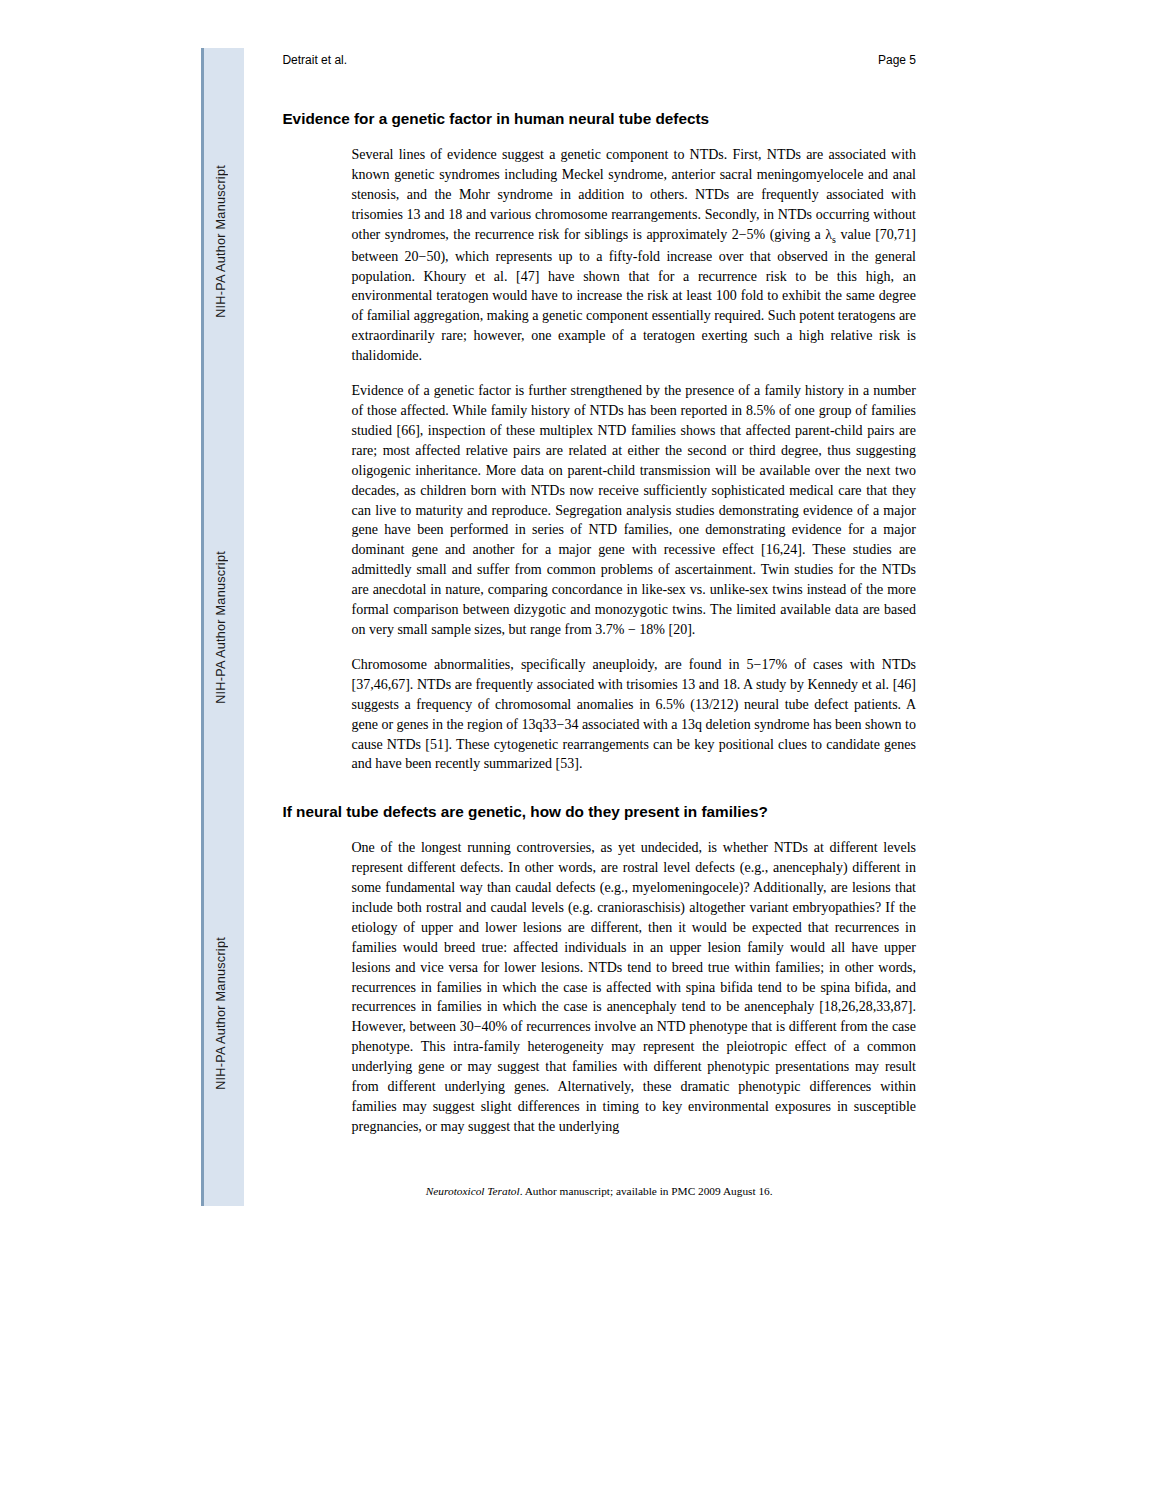NIH-PA Author Manuscript NIH-PA Author Manuscript NIH-PA Author Manuscript
Detrait et al.
Page 5
Evidence for a genetic factor in human neural tube defects
Several lines of evidence suggest a genetic component to NTDs. First, NTDs are associated with known genetic syndromes including Meckel syndrome, anterior sacral meningomyelocele and anal stenosis, and the Mohr syndrome in addition to others. NTDs are frequently associated with trisomies 13 and 18 and various chromosome rearrangements. Secondly, in NTDs occurring without other syndromes, the recurrence risk for siblings is approximately 2−5% (giving a λs value [70,71] between 20−50), which represents up to a fifty-fold increase over that observed in the general population. Khoury et al. [47] have shown that for a recurrence risk to be this high, an environmental teratogen would have to increase the risk at least 100 fold to exhibit the same degree of familial aggregation, making a genetic component essentially required. Such potent teratogens are extraordinarily rare; however, one example of a teratogen exerting such a high relative risk is thalidomide.
Evidence of a genetic factor is further strengthened by the presence of a family history in a number of those affected. While family history of NTDs has been reported in 8.5% of one group of families studied [66], inspection of these multiplex NTD families shows that affected parent-child pairs are rare; most affected relative pairs are related at either the second or third degree, thus suggesting oligogenic inheritance. More data on parent-child transmission will be available over the next two decades, as children born with NTDs now receive sufficiently sophisticated medical care that they can live to maturity and reproduce. Segregation analysis studies demonstrating evidence of a major gene have been performed in series of NTD families, one demonstrating evidence for a major dominant gene and another for a major gene with recessive effect [16,24]. These studies are admittedly small and suffer from common problems of ascertainment. Twin studies for the NTDs are anecdotal in nature, comparing concordance in like-sex vs. unlike-sex twins instead of the more formal comparison between dizygotic and monozygotic twins. The limited available data are based on very small sample sizes, but range from 3.7% − 18% [20].
Chromosome abnormalities, specifically aneuploidy, are found in 5−17% of cases with NTDs [37,46,67]. NTDs are frequently associated with trisomies 13 and 18. A study by Kennedy et al. [46] suggests a frequency of chromosomal anomalies in 6.5% (13/212) neural tube defect patients. A gene or genes in the region of 13q33−34 associated with a 13q deletion syndrome has been shown to cause NTDs [51]. These cytogenetic rearrangements can be key positional clues to candidate genes and have been recently summarized [53].
If neural tube defects are genetic, how do they present in families?
One of the longest running controversies, as yet undecided, is whether NTDs at different levels represent different defects. In other words, are rostral level defects (e.g., anencephaly) different in some fundamental way than caudal defects (e.g., myelomeningocele)? Additionally, are lesions that include both rostral and caudal levels (e.g. cranioraschisis) altogether variant embryopathies? If the etiology of upper and lower lesions are different, then it would be expected that recurrences in families would breed true: affected individuals in an upper lesion family would all have upper lesions and vice versa for lower lesions. NTDs tend to breed true within families; in other words, recurrences in families in which the case is affected with spina bifida tend to be spina bifida, and recurrences in families in which the case is anencephaly tend to be anencephaly [18,26,28,33,87]. However, between 30−40% of recurrences involve an NTD phenotype that is different from the case phenotype. This intra-family heterogeneity may represent the pleiotropic effect of a common underlying gene or may suggest that families with different phenotypic presentations may result from different underlying genes. Alternatively, these dramatic phenotypic differences within families may suggest slight differences in timing to key environmental exposures in susceptible pregnancies, or may suggest that the underlying
Neurotoxicol Teratol. Author manuscript; available in PMC 2009 August 16.